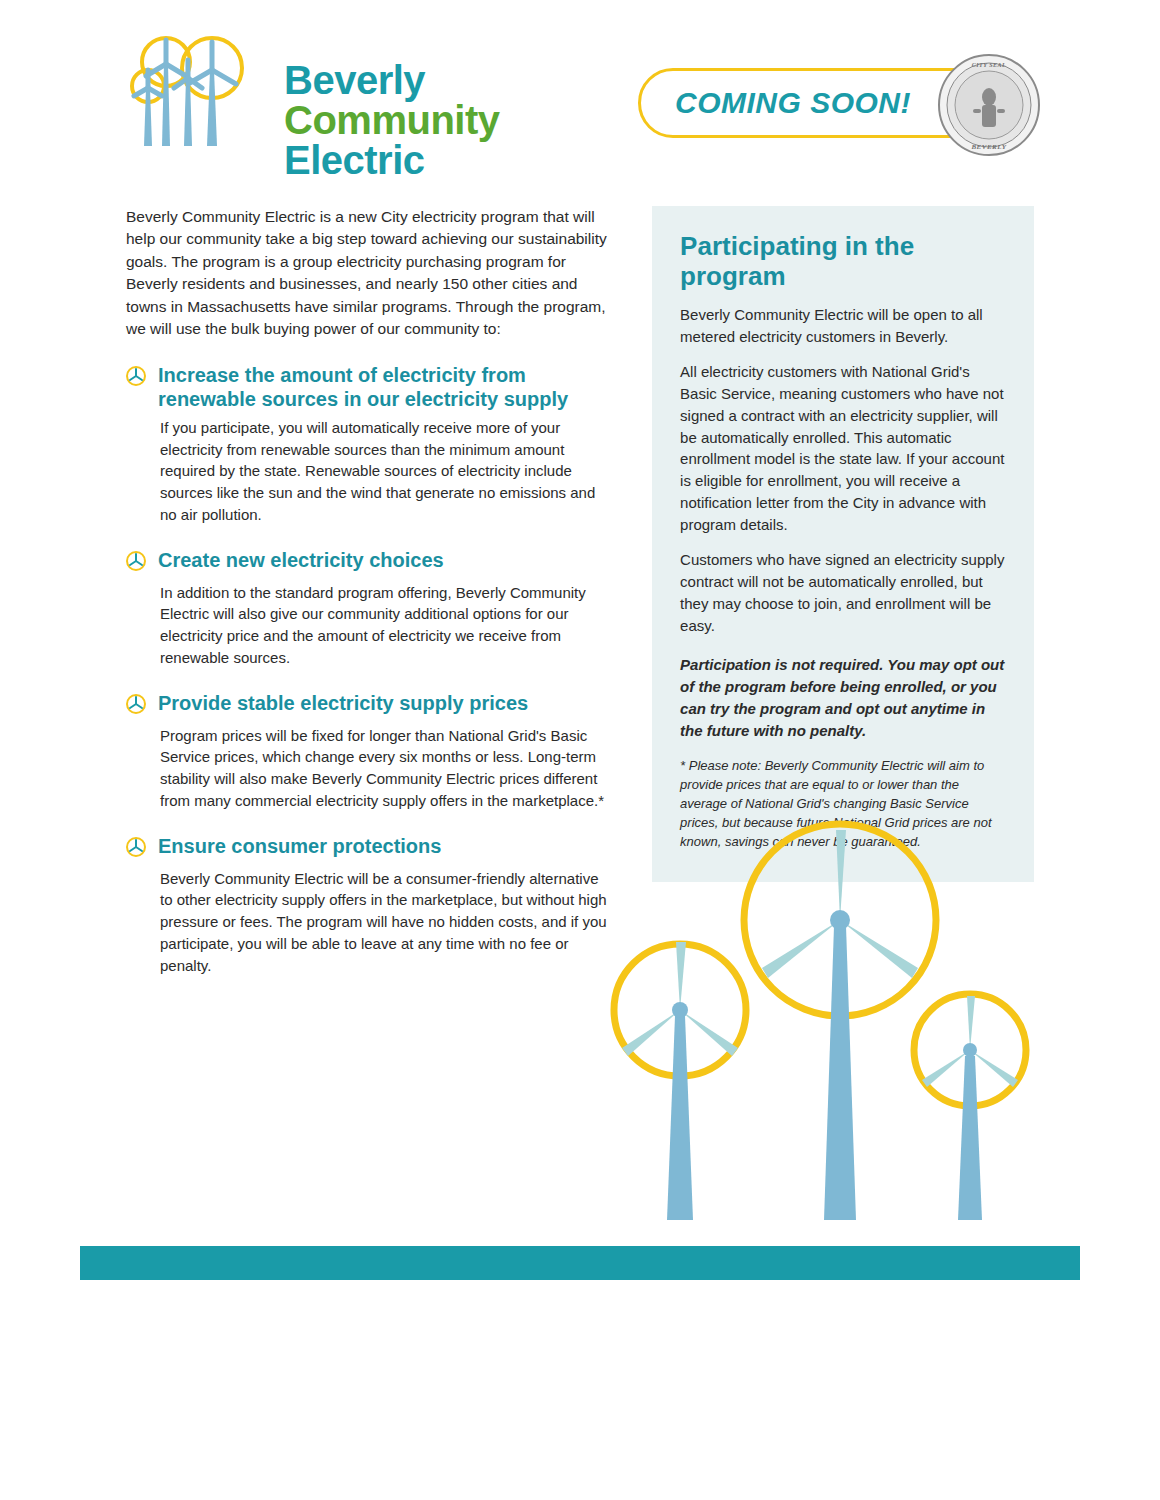Beverly Community Electric
COMING SOON! BEVERLY CITY SEAL
Beverly Community Electric is a new City electricity program that will help our community take a big step toward achieving our sustainability goals. The program is a group electricity purchasing program for Beverly residents and businesses, and nearly 150 other cities and towns in Massachusetts have similar programs. Through the program, we will use the bulk buying power of our community to:
Increase the amount of electricity from renewable sources in our electricity supply
If you participate, you will automatically receive more of your electricity from renewable sources than the minimum amount required by the state. Renewable sources of electricity include sources like the sun and the wind that generate no emissions and no air pollution.
Create new electricity choices
In addition to the standard program offering, Beverly Community Electric will also give our community additional options for our electricity price and the amount of electricity we receive from renewable sources.
Provide stable electricity supply prices
Program prices will be fixed for longer than National Grid's Basic Service prices, which change every six months or less. Long-term stability will also make Beverly Community Electric prices different from many commercial electricity supply offers in the marketplace.*
Ensure consumer protections
Beverly Community Electric will be a consumer-friendly alternative to other electricity supply offers in the marketplace, but without high pressure or fees. The program will have no hidden costs, and if you participate, you will be able to leave at any time with no fee or penalty.
Participating in the program
Beverly Community Electric will be open to all metered electricity customers in Beverly.
All electricity customers with National Grid's Basic Service, meaning customers who have not signed a contract with an electricity supplier, will be automatically enrolled. This automatic enrollment model is the state law. If your account is eligible for enrollment, you will receive a notification letter from the City in advance with program details.
Customers who have signed an electricity supply contract will not be automatically enrolled, but they may choose to join, and enrollment will be easy.
Participation is not required. You may opt out of the program before being enrolled, or you can try the program and opt out anytime in the future with no penalty.
* Please note: Beverly Community Electric will aim to provide prices that are equal to or lower than the average of National Grid's changing Basic Service prices, but because future National Grid prices are not known, savings can never be guaranteed.